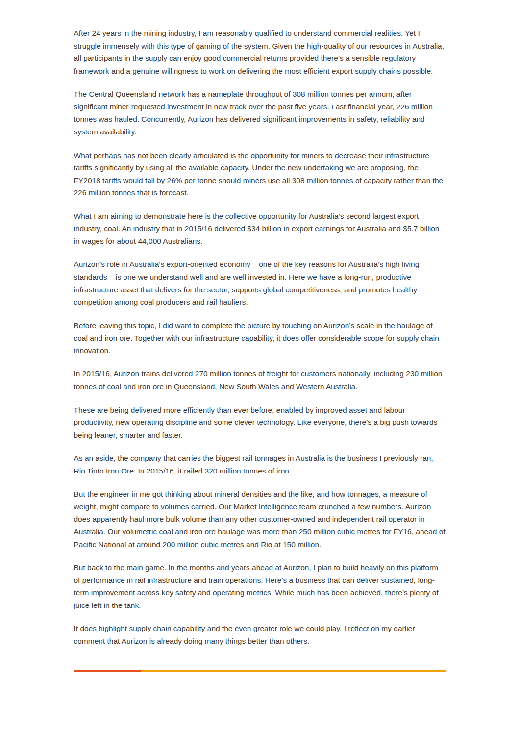After 24 years in the mining industry, I am reasonably qualified to understand commercial realities. Yet I struggle immensely with this type of gaming of the system. Given the high-quality of our resources in Australia, all participants in the supply can enjoy good commercial returns provided there’s a sensible regulatory framework and a genuine willingness to work on delivering the most efficient export supply chains possible.
The Central Queensland network has a nameplate throughput of 308 million tonnes per annum, after significant miner-requested investment in new track over the past five years. Last financial year, 226 million tonnes was hauled. Concurrently, Aurizon has delivered significant improvements in safety, reliability and system availability.
What perhaps has not been clearly articulated is the opportunity for miners to decrease their infrastructure tariffs significantly by using all the available capacity. Under the new undertaking we are proposing, the FY2018 tariffs would fall by 26% per tonne should miners use all 308 million tonnes of capacity rather than the 226 million tonnes that is forecast.
What I am aiming to demonstrate here is the collective opportunity for Australia’s second largest export industry, coal. An industry that in 2015/16 delivered $34 billion in export earnings for Australia and $5.7 billion in wages for about 44,000 Australians.
Aurizon’s role in Australia’s export-oriented economy – one of the key reasons for Australia’s high living standards – is one we understand well and are well invested in. Here we have a long-run, productive infrastructure asset that delivers for the sector, supports global competitiveness, and promotes healthy competition among coal producers and rail hauliers.
Before leaving this topic, I did want to complete the picture by touching on Aurizon’s scale in the haulage of coal and iron ore. Together with our infrastructure capability, it does offer considerable scope for supply chain innovation.
In 2015/16, Aurizon trains delivered 270 million tonnes of freight for customers nationally, including 230 million tonnes of coal and iron ore in Queensland, New South Wales and Western Australia.
These are being delivered more efficiently than ever before, enabled by improved asset and labour productivity, new operating discipline and some clever technology. Like everyone, there’s a big push towards being leaner, smarter and faster.
As an aside, the company that carries the biggest rail tonnages in Australia is the business I previously ran, Rio Tinto Iron Ore. In 2015/16, it railed 320 million tonnes of iron.
But the engineer in me got thinking about mineral densities and the like, and how tonnages, a measure of weight, might compare to volumes carried. Our Market Intelligence team crunched a few numbers. Aurizon does apparently haul more bulk volume than any other customer-owned and independent rail operator in Australia. Our volumetric coal and iron ore haulage was more than 250 million cubic metres for FY16, ahead of Pacific National at around 200 million cubic metres and Rio at 150 million.
But back to the main game. In the months and years ahead at Aurizon, I plan to build heavily on this platform of performance in rail infrastructure and train operations. Here’s a business that can deliver sustained, long-term improvement across key safety and operating metrics. While much has been achieved, there’s plenty of juice left in the tank.
It does highlight supply chain capability and the even greater role we could play. I reflect on my earlier comment that Aurizon is already doing many things better than others.